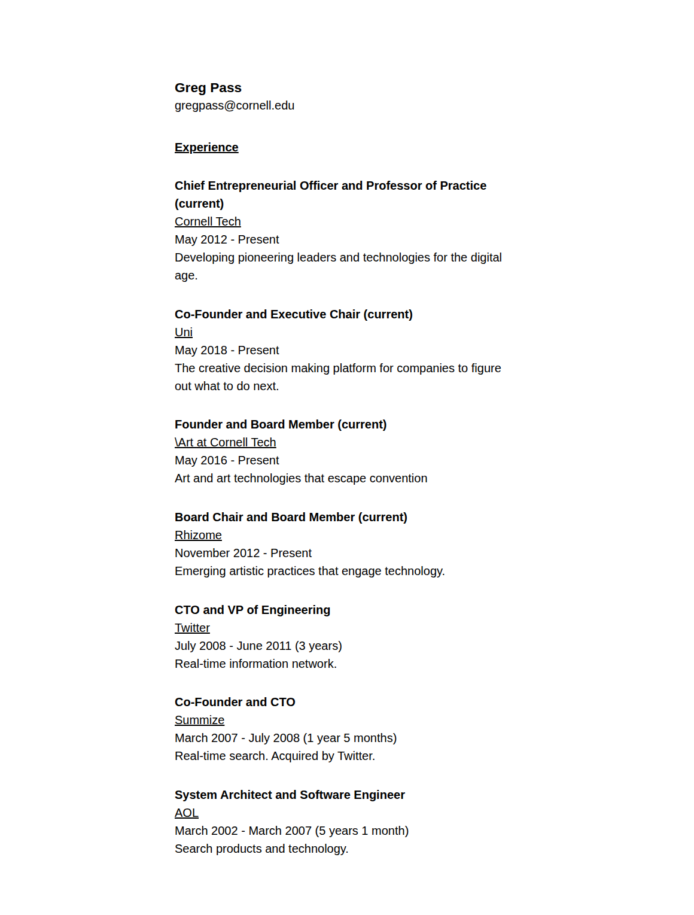Greg Pass
gregpass@cornell.edu
Experience
Chief Entrepreneurial Officer and Professor of Practice (current)
Cornell Tech
May 2012 - Present
Developing pioneering leaders and technologies for the digital age.
Co-Founder and Executive Chair (current)
Uni
May 2018 - Present
The creative decision making platform for companies to figure out what to do next.
Founder and Board Member (current)
\Art at Cornell Tech
May 2016 - Present
Art and art technologies that escape convention
Board Chair and Board Member (current)
Rhizome
November 2012 - Present
Emerging artistic practices that engage technology.
CTO and VP of Engineering
Twitter
July 2008 - June 2011 (3 years)
Real-time information network.
Co-Founder and CTO
Summize
March 2007 - July 2008 (1 year 5 months)
Real-time search. Acquired by Twitter.
System Architect and Software Engineer
AOL
March 2002 - March 2007 (5 years 1 month)
Search products and technology.